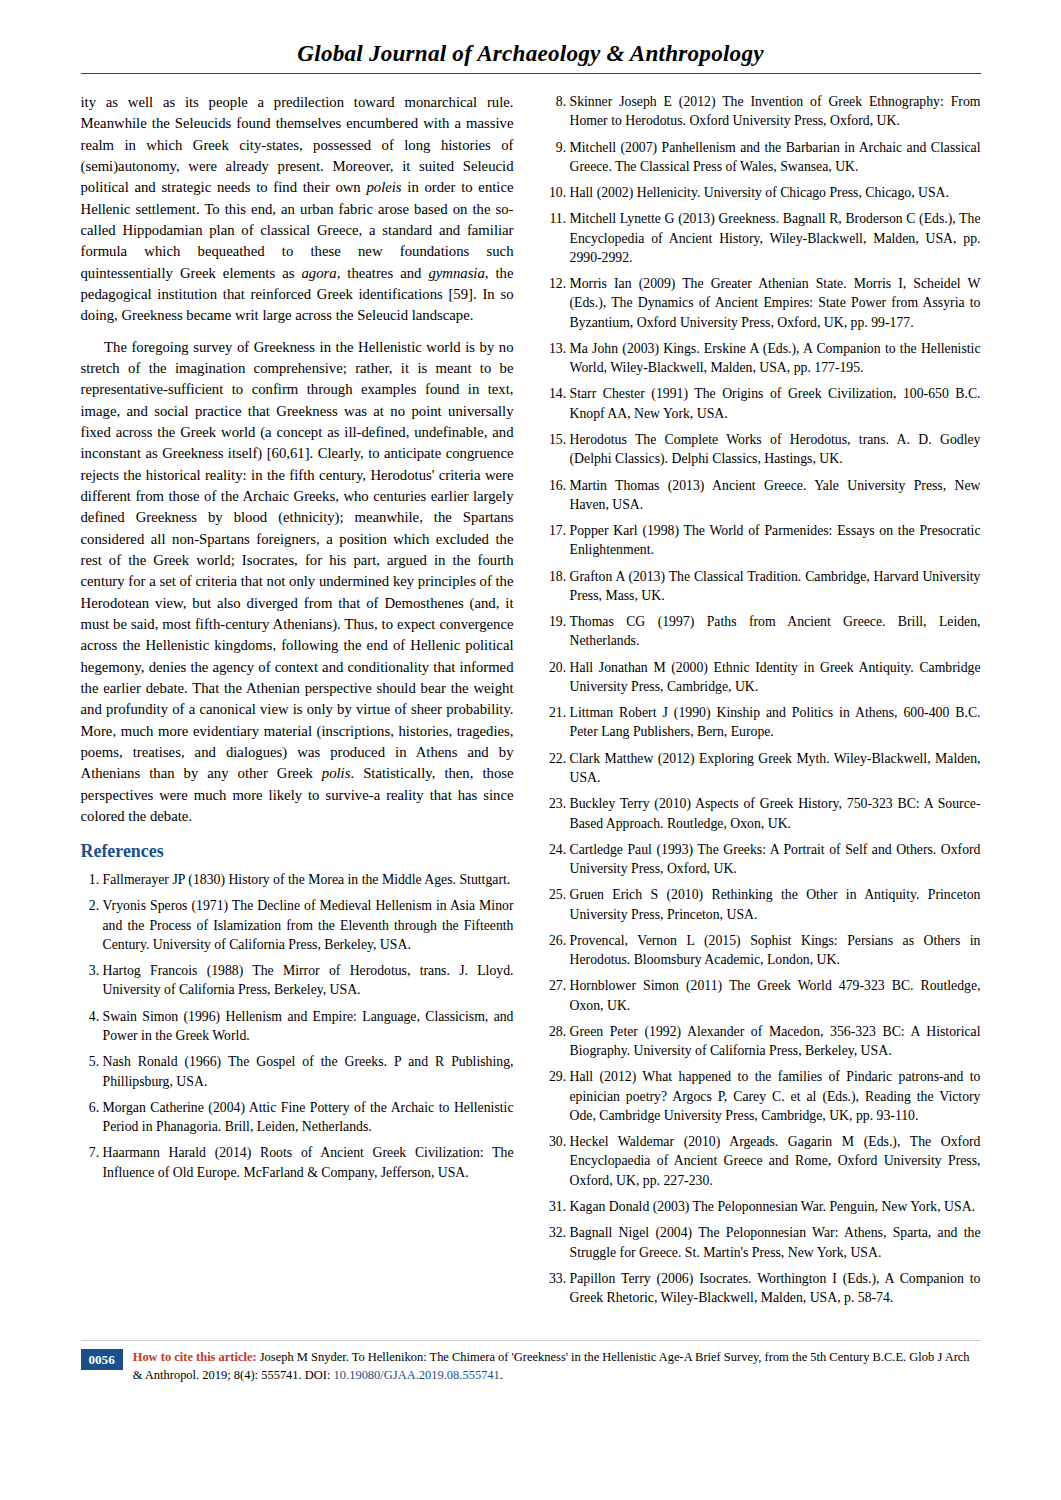Global Journal of Archaeology & Anthropology
ity as well as its people a predilection toward monarchical rule. Meanwhile the Seleucids found themselves encumbered with a massive realm in which Greek city-states, possessed of long histories of (semi)autonomy, were already present. Moreover, it suited Seleucid political and strategic needs to find their own poleis in order to entice Hellenic settlement. To this end, an urban fabric arose based on the so-called Hippodamian plan of classical Greece, a standard and familiar formula which bequeathed to these new foundations such quintessentially Greek elements as agora, theatres and gymnasia, the pedagogical institution that reinforced Greek identifications [59]. In so doing, Greekness became writ large across the Seleucid landscape.
The foregoing survey of Greekness in the Hellenistic world is by no stretch of the imagination comprehensive; rather, it is meant to be representative-sufficient to confirm through examples found in text, image, and social practice that Greekness was at no point universally fixed across the Greek world (a concept as ill-defined, undefinable, and inconstant as Greekness itself) [60,61]. Clearly, to anticipate congruence rejects the historical reality: in the fifth century, Herodotus' criteria were different from those of the Archaic Greeks, who centuries earlier largely defined Greekness by blood (ethnicity); meanwhile, the Spartans considered all non-Spartans foreigners, a position which excluded the rest of the Greek world; Isocrates, for his part, argued in the fourth century for a set of criteria that not only undermined key principles of the Herodotean view, but also diverged from that of Demosthenes (and, it must be said, most fifth-century Athenians). Thus, to expect convergence across the Hellenistic kingdoms, following the end of Hellenic political hegemony, denies the agency of context and conditionality that informed the earlier debate. That the Athenian perspective should bear the weight and profundity of a canonical view is only by virtue of sheer probability. More, much more evidentiary material (inscriptions, histories, tragedies, poems, treatises, and dialogues) was produced in Athens and by Athenians than by any other Greek polis. Statistically, then, those perspectives were much more likely to survive-a reality that has since colored the debate.
References
Fallmerayer JP (1830) History of the Morea in the Middle Ages. Stuttgart.
Vryonis Speros (1971) The Decline of Medieval Hellenism in Asia Minor and the Process of Islamization from the Eleventh through the Fifteenth Century. University of California Press, Berkeley, USA.
Hartog Francois (1988) The Mirror of Herodotus, trans. J. Lloyd. University of California Press, Berkeley, USA.
Swain Simon (1996) Hellenism and Empire: Language, Classicism, and Power in the Greek World.
Nash Ronald (1966) The Gospel of the Greeks. P and R Publishing, Phillipsburg, USA.
Morgan Catherine (2004) Attic Fine Pottery of the Archaic to Hellenistic Period in Phanagoria. Brill, Leiden, Netherlands.
Haarmann Harald (2014) Roots of Ancient Greek Civilization: The Influence of Old Europe. McFarland & Company, Jefferson, USA.
Skinner Joseph E (2012) The Invention of Greek Ethnography: From Homer to Herodotus. Oxford University Press, Oxford, UK.
Mitchell (2007) Panhellenism and the Barbarian in Archaic and Classical Greece. The Classical Press of Wales, Swansea, UK.
Hall (2002) Hellenicity. University of Chicago Press, Chicago, USA.
Mitchell Lynette G (2013) Greekness. Bagnall R, Broderson C (Eds.), The Encyclopedia of Ancient History, Wiley-Blackwell, Malden, USA, pp. 2990-2992.
Morris Ian (2009) The Greater Athenian State. Morris I, Scheidel W (Eds.), The Dynamics of Ancient Empires: State Power from Assyria to Byzantium, Oxford University Press, Oxford, UK, pp. 99-177.
Ma John (2003) Kings. Erskine A (Eds.), A Companion to the Hellenistic World, Wiley-Blackwell, Malden, USA, pp. 177-195.
Starr Chester (1991) The Origins of Greek Civilization, 100-650 B.C. Knopf AA, New York, USA.
Herodotus The Complete Works of Herodotus, trans. A. D. Godley (Delphi Classics). Delphi Classics, Hastings, UK.
Martin Thomas (2013) Ancient Greece. Yale University Press, New Haven, USA.
Popper Karl (1998) The World of Parmenides: Essays on the Presocratic Enlightenment.
Grafton A (2013) The Classical Tradition. Cambridge, Harvard University Press, Mass, UK.
Thomas CG (1997) Paths from Ancient Greece. Brill, Leiden, Netherlands.
Hall Jonathan M (2000) Ethnic Identity in Greek Antiquity. Cambridge University Press, Cambridge, UK.
Littman Robert J (1990) Kinship and Politics in Athens, 600-400 B.C. Peter Lang Publishers, Bern, Europe.
Clark Matthew (2012) Exploring Greek Myth. Wiley-Blackwell, Malden, USA.
Buckley Terry (2010) Aspects of Greek History, 750-323 BC: A Source-Based Approach. Routledge, Oxon, UK.
Cartledge Paul (1993) The Greeks: A Portrait of Self and Others. Oxford University Press, Oxford, UK.
Gruen Erich S (2010) Rethinking the Other in Antiquity. Princeton University Press, Princeton, USA.
Provencal, Vernon L (2015) Sophist Kings: Persians as Others in Herodotus. Bloomsbury Academic, London, UK.
Hornblower Simon (2011) The Greek World 479-323 BC. Routledge, Oxon, UK.
Green Peter (1992) Alexander of Macedon, 356-323 BC: A Historical Biography. University of California Press, Berkeley, USA.
Hall (2012) What happened to the families of Pindaric patrons-and to epinician poetry? Argocs P, Carey C. et al (Eds.), Reading the Victory Ode, Cambridge University Press, Cambridge, UK, pp. 93-110.
Heckel Waldemar (2010) Argeads. Gagarin M (Eds.), The Oxford Encyclopaedia of Ancient Greece and Rome, Oxford University Press, Oxford, UK, pp. 227-230.
Kagan Donald (2003) The Peloponnesian War. Penguin, New York, USA.
Bagnall Nigel (2004) The Peloponnesian War: Athens, Sparta, and the Struggle for Greece. St. Martin's Press, New York, USA.
Papillon Terry (2006) Isocrates. Worthington I (Eds.), A Companion to Greek Rhetoric, Wiley-Blackwell, Malden, USA, p. 58-74.
0056
How to cite this article: Joseph M Snyder. To Hellenikon: The Chimera of 'Greekness' in the Hellenistic Age-A Brief Survey, from the 5th Century B.C.E. Glob J Arch & Anthropol. 2019; 8(4): 555741. DOI: 10.19080/GJAA.2019.08.555741.